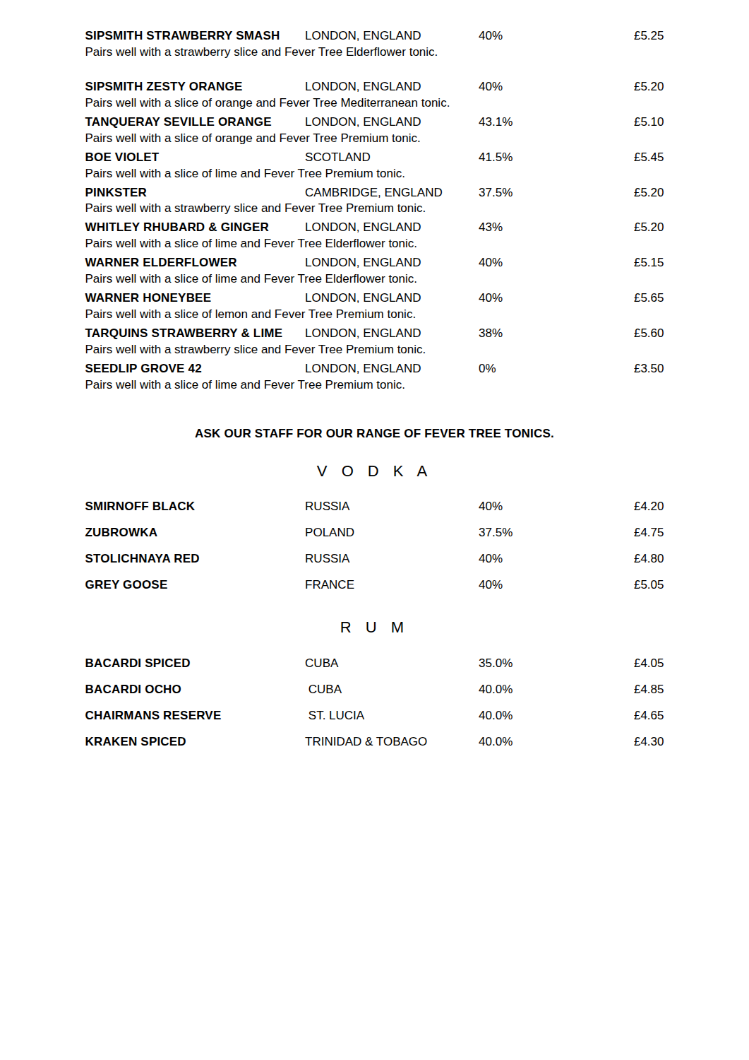| SIPSMITH STRAWBERRY SMASH | LONDON, ENGLAND | 40% | £5.25 |
| Pairs well with a strawberry slice and Fever Tree Elderflower tonic. |
| SIPSMITH ZESTY ORANGE | LONDON, ENGLAND | 40% | £5.20 |
| Pairs well with a slice of orange and Fever Tree Mediterranean tonic. |
| TANQUERAY SEVILLE ORANGE | LONDON, ENGLAND | 43.1% | £5.10 |
| Pairs well with a slice of orange and Fever Tree Premium tonic. |
| BOE VIOLET | SCOTLAND | 41.5% | £5.45 |
| Pairs well with a slice of lime and Fever Tree Premium tonic. |
| PINKSTER | CAMBRIDGE, ENGLAND | 37.5% | £5.20 |
| Pairs well with a strawberry slice and Fever Tree Premium tonic. |
| WHITLEY RHUBARD & GINGER | LONDON, ENGLAND | 43% | £5.20 |
| Pairs well with a slice of lime and Fever Tree Elderflower tonic. |
| WARNER ELDERFLOWER | LONDON, ENGLAND | 40% | £5.15 |
| Pairs well with a slice of lime and Fever Tree Elderflower tonic. |
| WARNER HONEYBEE | LONDON, ENGLAND | 40% | £5.65 |
| Pairs well with a slice of lemon and Fever Tree Premium tonic. |
| TARQUINS STRAWBERRY & LIME | LONDON, ENGLAND | 38% | £5.60 |
| Pairs well with a strawberry slice and Fever Tree Premium tonic. |
| SEEDLIP GROVE 42 | LONDON, ENGLAND | 0% | £3.50 |
| Pairs well with a slice of lime and Fever Tree Premium tonic. |
ASK OUR STAFF FOR OUR RANGE OF FEVER TREE TONICS.
V O D K A
| SMIRNOFF BLACK | RUSSIA | 40% | £4.20 |
| ZUBROWKA | POLAND | 37.5% | £4.75 |
| STOLICHNAYA RED | RUSSIA | 40% | £4.80 |
| GREY GOOSE | FRANCE | 40% | £5.05 |
R U M
| BACARDI SPICED | CUBA | 35.0% | £4.05 |
| BACARDI OCHO | CUBA | 40.0% | £4.85 |
| CHAIRMANS RESERVE | ST. LUCIA | 40.0% | £4.65 |
| KRAKEN SPICED | TRINIDAD & TOBAGO | 40.0% | £4.30 |